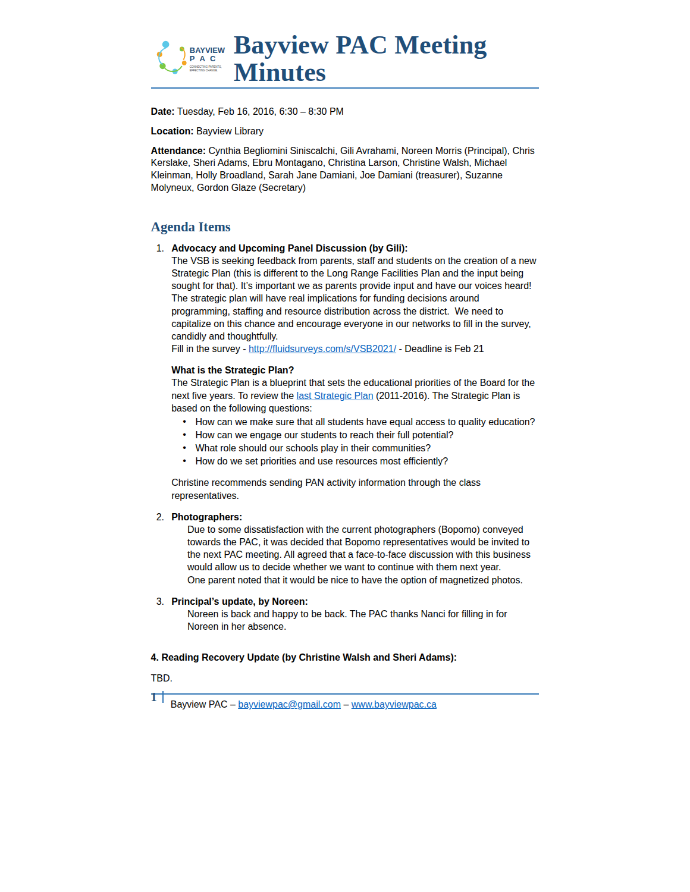BAYVIEW P A C CONNECTING PARENTS, EFFECTING CHANGE.
Bayview PAC Meeting Minutes
Date: Tuesday, Feb 16, 2016, 6:30 – 8:30 PM
Location: Bayview Library
Attendance: Cynthia Begliomini Siniscalchi, Gili Avrahami, Noreen Morris (Principal), Chris Kerslake, Sheri Adams, Ebru Montagano, Christina Larson, Christine Walsh, Michael Kleinman, Holly Broadland, Sarah Jane Damiani, Joe Damiani (treasurer), Suzanne Molyneux, Gordon Glaze (Secretary)
Agenda Items
Advocacy and Upcoming Panel Discussion (by Gili):
The VSB is seeking feedback from parents, staff and students on the creation of a new Strategic Plan (this is different to the Long Range Facilities Plan and the input being sought for that). It’s important we as parents provide input and have our voices heard! The strategic plan will have real implications for funding decisions around programming, staffing and resource distribution across the district. We need to capitalize on this chance and encourage everyone in our networks to fill in the survey, candidly and thoughtfully.
Fill in the survey - http://fluidsurveys.com/s/VSB2021/ - Deadline is Feb 21
What is the Strategic Plan?
The Strategic Plan is a blueprint that sets the educational priorities of the Board for the next five years. To review the last Strategic Plan (2011-2016). The Strategic Plan is based on the following questions:
How can we make sure that all students have equal access to quality education?
How can we engage our students to reach their full potential?
What role should our schools play in their communities?
How do we set priorities and use resources most efficiently?
Christine recommends sending PAN activity information through the class representatives.
Photographers:
Due to some dissatisfaction with the current photographers (Bopomo) conveyed towards the PAC, it was decided that Bopomo representatives would be invited to the next PAC meeting. All agreed that a face-to-face discussion with this business would allow us to decide whether we want to continue with them next year.
One parent noted that it would be nice to have the option of magnetized photos.
Principal’s update, by Noreen:
Noreen is back and happy to be back. The PAC thanks Nanci for filling in for Noreen in her absence.
4. Reading Recovery Update (by Christine Walsh and Sheri Adams):
TBD.
1 Bayview PAC – bayviewpac@gmail.com – www.bayviewpac.ca